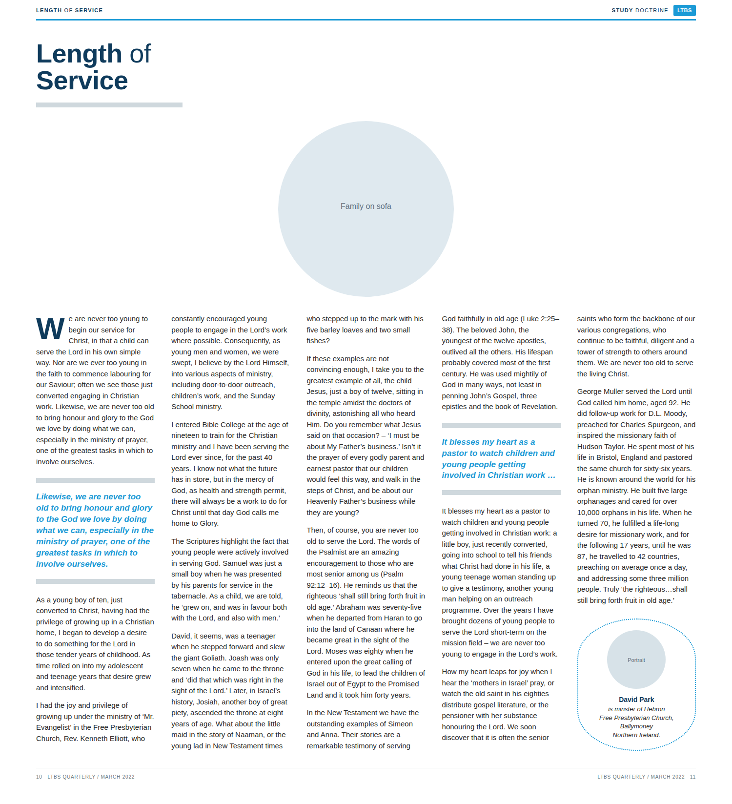Length of Service
Study Doctrine LTBS
Length of
Service
We are never too young to begin our service for Christ, in that a child can serve the Lord in his own simple way. Nor are we ever too young in the faith to commence labouring for our Saviour; often we see those just converted engaging in Christian work. Likewise, we are never too old to bring honour and glory to the God we love by doing what we can, especially in the ministry of prayer, one of the greatest tasks in which to involve ourselves.
Likewise, we are never too old to bring honour and glory to the God we love by doing what we can, especially in the ministry of prayer, one of the greatest tasks in which to involve ourselves.
As a young boy of ten, just converted to Christ, having had the privilege of growing up in a Christian home, I began to develop a desire to do something for the Lord in those tender years of childhood. As time rolled on into my adolescent and teenage years that desire grew and intensified.
I had the joy and privilege of growing up under the ministry of ‘Mr. Evangelist’ in the Free Presbyterian Church, Rev. Kenneth Elliott, who constantly encouraged young people to engage in the Lord’s work where possible. Consequently, as young men and women, we were swept, I believe by the Lord Himself, into various aspects of ministry, including door-to-door outreach, children’s work, and the Sunday School ministry.
I entered Bible College at the age of nineteen to train for the Christian ministry and I have been serving the Lord ever since, for the past 40 years. I know not what the future has in store, but in the mercy of God, as health and strength permit, there will always be a work to do for Christ until that day God calls me home to Glory.
The Scriptures highlight the fact that young people were actively involved in serving God. Samuel was just a small boy when he was presented by his parents for service in the tabernacle. As a child, we are told, he ‘grew on, and was in favour both with the Lord, and also with men.’
David, it seems, was a teenager when he stepped forward and slew the giant Goliath. Joash was only seven when he came to the throne and ‘did that which was right in the sight of the Lord.’ Later, in Israel’s history, Josiah, another boy of great piety, ascended the throne at eight years of age. What about the little maid in the story of Naaman, or the young lad in New Testament times who stepped up to the mark with his five barley loaves and two small fishes?
If these examples are not convincing enough, I take you to the greatest example of all, the child Jesus, just a boy of twelve, sitting in the temple amidst the doctors of divinity, astonishing all who heard Him. Do you remember what Jesus said on that occasion? – ‘I must be about My Father’s business.’ Isn’t it the prayer of every godly parent and earnest pastor that our children would feel this way, and walk in the steps of Christ, and be about our Heavenly Father’s business while they are young?
Then, of course, you are never too old to serve the Lord. The words of the Psalmist are an amazing encouragement to those who are most senior among us (Psalm 92:12–16). He reminds us that the righteous ‘shall still bring forth fruit in old age.’ Abraham was seventy-five when he departed from Haran to go into the land of Canaan where he became great in the sight of the Lord. Moses was eighty when he entered upon the great calling of God in his life, to lead the children of Israel out of Egypt to the Promised Land and it took him forty years.
In the New Testament we have the outstanding examples of Simeon and Anna. Their stories are a remarkable testimony of serving God faithfully in old age (Luke 2:25–38). The beloved John, the youngest of the twelve apostles, outlived all the others. His lifespan probably covered most of the first century. He was used mightily of God in many ways, not least in penning John’s Gospel, three epistles and the book of Revelation.
It blesses my heart as a pastor to watch children and young people getting involved in Christian work …
It blesses my heart as a pastor to watch children and young people getting involved in Christian work: a little boy, just recently converted, going into school to tell his friends what Christ had done in his life, a young teenage woman standing up to give a testimony, another young man helping on an outreach programme. Over the years I have brought dozens of young people to serve the Lord short-term on the mission field – we are never too young to engage in the Lord’s work.
How my heart leaps for joy when I hear the ‘mothers in Israel’ pray, or watch the old saint in his eighties distribute gospel literature, or the pensioner with her substance honouring the Lord. We soon discover that it is often the senior saints who form the backbone of our various congregations, who continue to be faithful, diligent and a tower of strength to others around them. We are never too old to serve the living Christ.
George Muller served the Lord until God called him home, aged 92. He did follow-up work for D.L. Moody, preached for Charles Spurgeon, and inspired the missionary faith of Hudson Taylor. He spent most of his life in Bristol, England and pastored the same church for sixty-six years. He is known around the world for his orphan ministry. He built five large orphanages and cared for over 10,000 orphans in his life. When he turned 70, he fulfilled a life-long desire for missionary work, and for the following 17 years, until he was 87, he travelled to 42 countries, preaching on average once a day, and addressing some three million people. Truly ‘the righteous…shall still bring forth fruit in old age.’
David Park
is minster of Hebron
Free Presbyterian Church,
Ballymoney
Northern Ireland.
10 LTBS Quarterly / March 2022 LTBS Quarterly / March 2022 11